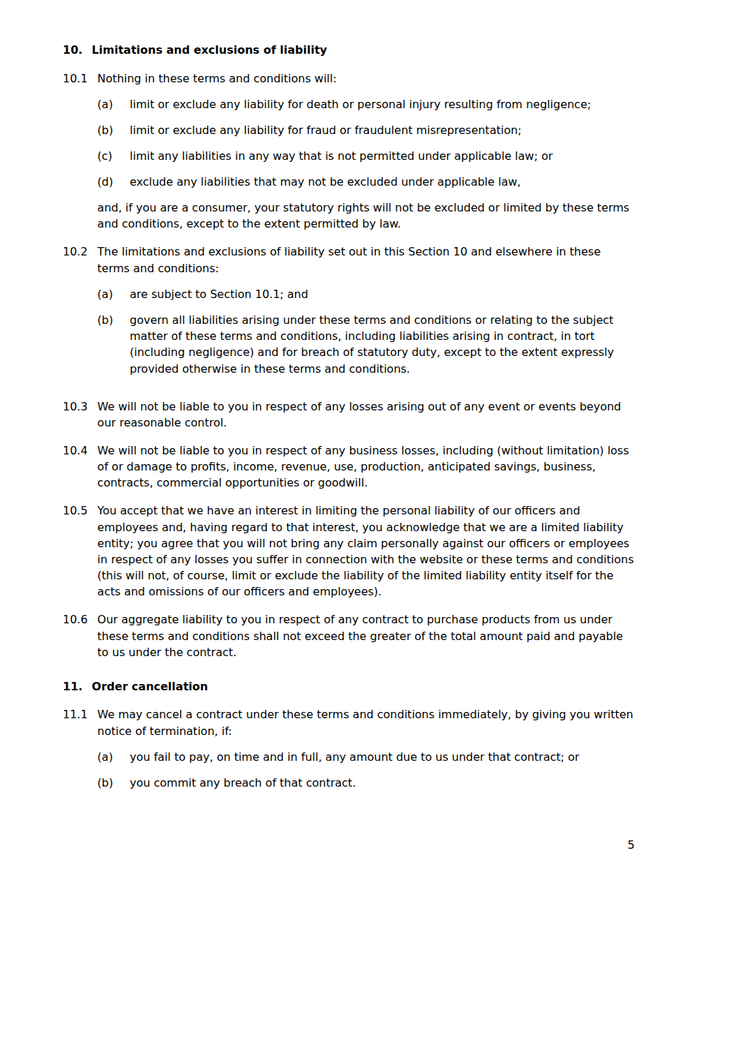10. Limitations and exclusions of liability
10.1
Nothing in these terms and conditions will:
(a) limit or exclude any liability for death or personal injury resulting from negligence;
(b) limit or exclude any liability for fraud or fraudulent misrepresentation;
(c) limit any liabilities in any way that is not permitted under applicable law; or
(d) exclude any liabilities that may not be excluded under applicable law,
and, if you are a consumer, your statutory rights will not be excluded or limited by these terms and conditions, except to the extent permitted by law.
10.2
The limitations and exclusions of liability set out in this Section 10 and elsewhere in these terms and conditions:
(a) are subject to Section 10.1; and
(b) govern all liabilities arising under these terms and conditions or relating to the subject matter of these terms and conditions, including liabilities arising in contract, in tort (including negligence) and for breach of statutory duty, except to the extent expressly provided otherwise in these terms and conditions.
10.3
We will not be liable to you in respect of any losses arising out of any event or events beyond our reasonable control.
10.4
We will not be liable to you in respect of any business losses, including (without limitation) loss of or damage to profits, income, revenue, use, production, anticipated savings, business, contracts, commercial opportunities or goodwill.
10.5
You accept that we have an interest in limiting the personal liability of our officers and employees and, having regard to that interest, you acknowledge that we are a limited liability entity; you agree that you will not bring any claim personally against our officers or employees in respect of any losses you suffer in connection with the website or these terms and conditions (this will not, of course, limit or exclude the liability of the limited liability entity itself for the acts and omissions of our officers and employees).
10.6
Our aggregate liability to you in respect of any contract to purchase products from us under these terms and conditions shall not exceed the greater of the total amount paid and payable to us under the contract.
11. Order cancellation
11.1
We may cancel a contract under these terms and conditions immediately, by giving you written notice of termination, if:
(a) you fail to pay, on time and in full, any amount due to us under that contract; or
(b) you commit any breach of that contract.
5